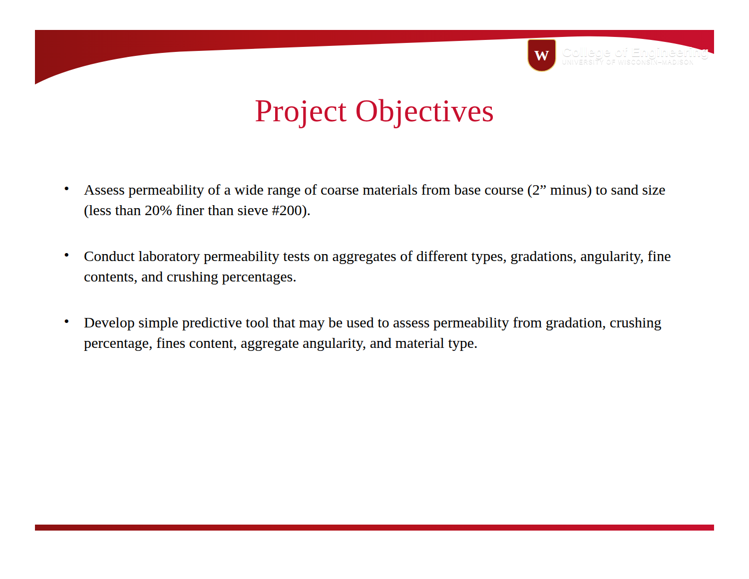College of Engineering
UNIVERSITY OF WISCONSIN–MADISON
Project Objectives
Assess permeability of a wide range of coarse materials from base course (2” minus) to sand size (less than 20% finer than sieve #200).
Conduct laboratory permeability tests on aggregates of different types, gradations, angularity, fine contents, and crushing percentages.
Develop simple predictive tool that may be used to assess permeability from gradation, crushing percentage, fines content, aggregate angularity, and material type.